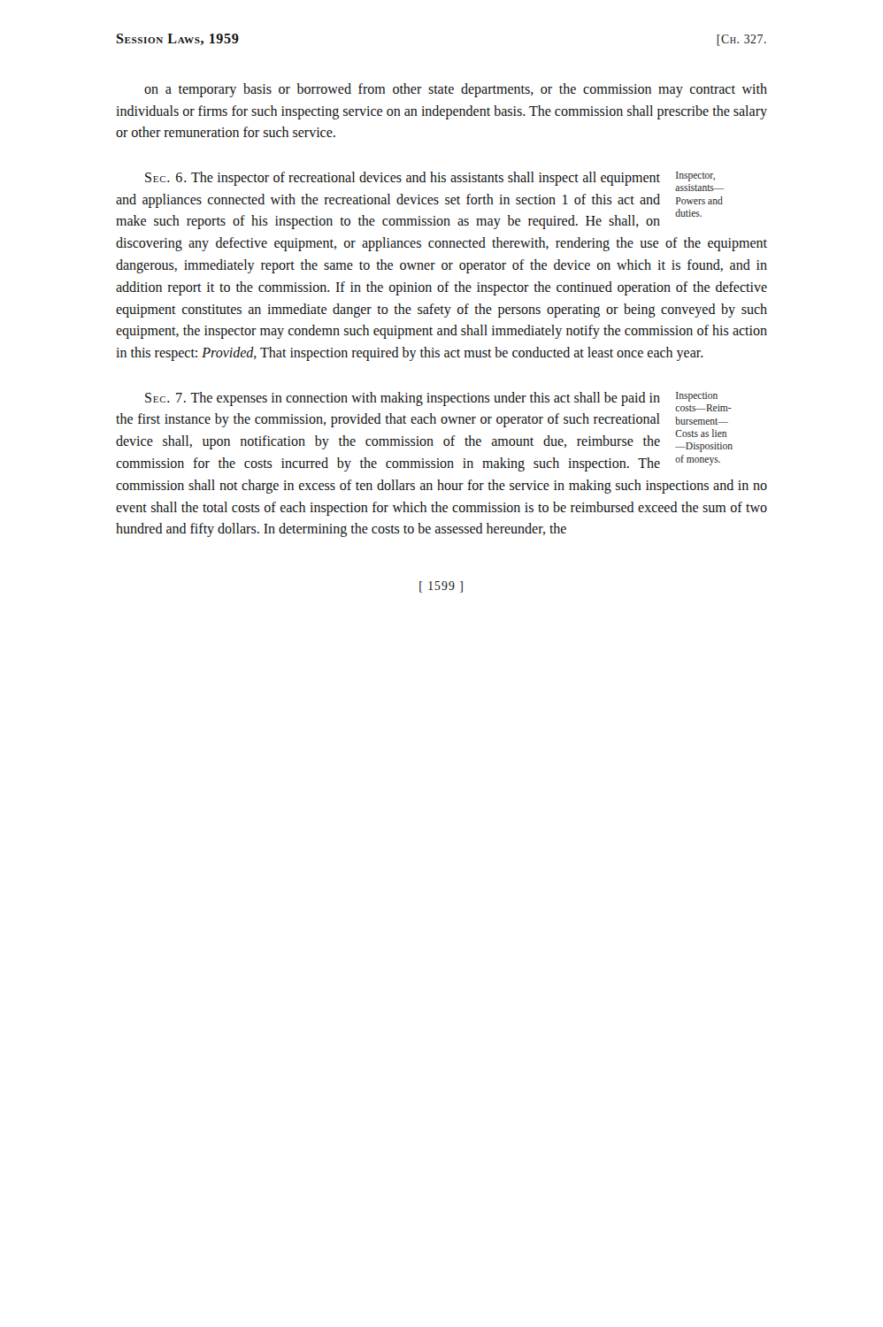Session Laws, 1959 [Ch. 327.
on a temporary basis or borrowed from other state departments, or the commission may contract with individuals or firms for such inspecting service on an independent basis. The commission shall prescribe the salary or other remuneration for such service.
Inspector, assistants— Powers and duties.
Sec. 6. The inspector of recreational devices and his assistants shall inspect all equipment and appliances connected with the recreational devices set forth in section 1 of this act and make such reports of his inspection to the commission as may be required. He shall, on discovering any defective equipment, or appliances connected therewith, rendering the use of the equipment dangerous, immediately report the same to the owner or operator of the device on which it is found, and in addition report it to the commission. If in the opinion of the inspector the continued operation of the defective equipment constitutes an immediate danger to the safety of the persons operating or being conveyed by such equipment, the inspector may condemn such equipment and shall immediately notify the commission of his action in this respect: Provided, That inspection required by this act must be conducted at least once each year.
Inspection costs—Reim- bursement— Costs as lien —Disposition of moneys.
Sec. 7. The expenses in connection with making inspections under this act shall be paid in the first instance by the commission, provided that each owner or operator of such recreational device shall, upon notification by the commission of the amount due, reimburse the commission for the costs incurred by the commission in making such inspection. The commission shall not charge in excess of ten dollars an hour for the service in making such inspections and in no event shall the total costs of each inspection for which the commission is to be reimbursed exceed the sum of two hundred and fifty dollars. In determining the costs to be assessed hereunder, the
[ 1599 ]